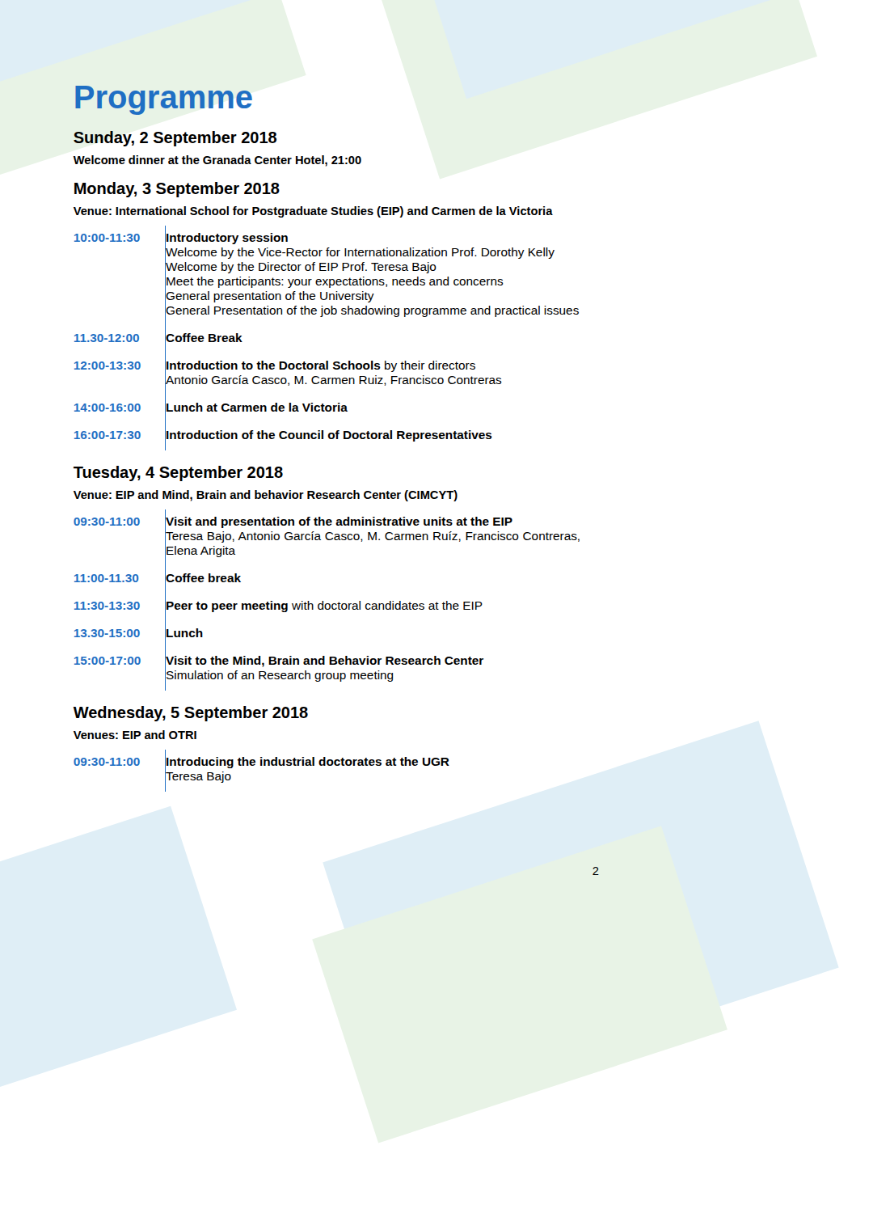Programme
Sunday, 2 September 2018
Welcome dinner at the Granada Center Hotel, 21:00
Monday, 3 September 2018
Venue: International School for Postgraduate Studies (EIP) and Carmen de la Victoria
| 10:00-11:30 | Introductory session Welcome by the Vice-Rector for Internationalization Prof. Dorothy Kelly Welcome by the Director of EIP Prof. Teresa Bajo Meet the participants: your expectations, needs and concerns General presentation of the University General Presentation of the job shadowing programme and practical issues |
| 11.30-12:00 | Coffee Break |
| 12:00-13:30 | Introduction to the Doctoral Schools by their directors Antonio García Casco, M. Carmen Ruiz, Francisco Contreras |
| 14:00-16:00 | Lunch at Carmen de la Victoria |
| 16:00-17:30 | Introduction of the Council of Doctoral Representatives |
Tuesday, 4 September 2018
Venue: EIP and Mind, Brain and behavior Research Center (CIMCYT)
| 09:30-11:00 | Visit and presentation of the administrative units at the EIP Teresa Bajo, Antonio García Casco, M. Carmen Ruíz, Francisco Contreras, Elena Arigita |
| 11:00-11.30 | Coffee break |
| 11:30-13:30 | Peer to peer meeting with doctoral candidates at the EIP |
| 13.30-15:00 | Lunch |
| 15:00-17:00 | Visit to the Mind, Brain and Behavior Research Center Simulation of an Research group meeting |
Wednesday, 5 September 2018
Venues: EIP and OTRI
| 09:30-11:00 | Introducing the industrial doctorates at the UGR Teresa Bajo |
2